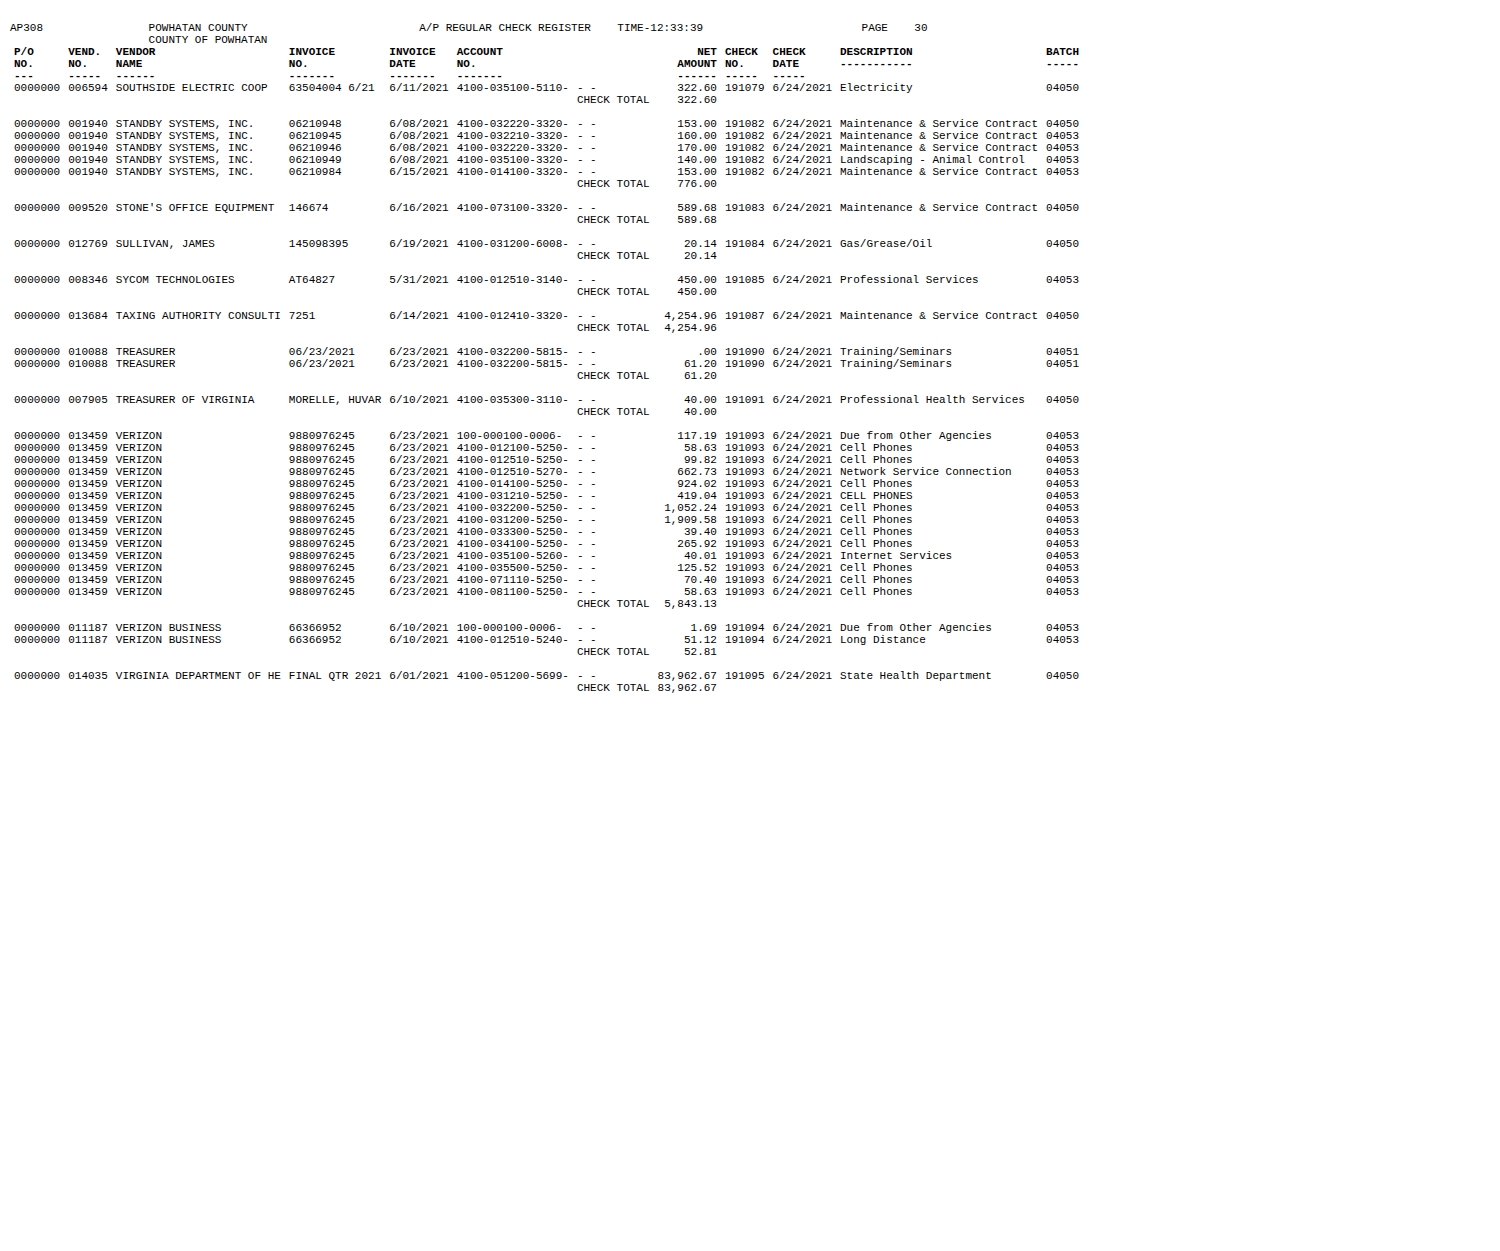AP308 POWHATAN COUNTY A/P REGULAR CHECK REGISTER TIME-12:33:39 PAGE 30 COUNTY OF POWHATAN
| P/O NO. --- | VEND. NO. ----- | VENDOR NAME ------ | INVOICE NO. ------- | INVOICE DATE ------- | ACCOUNT NO. ------- | | NET AMOUNT ------ | CHECK NO. ----- | CHECK DATE ----- | DESCRIPTION ----------- | BATCH ----- |
| --- | --- | --- | --- | --- | --- | --- | --- | --- | --- | --- | --- |
| 0000000 | 006594 | SOUTHSIDE ELECTRIC COOP | 63504004 6/21 | 6/11/2021 | 4100-035100-5110- | - - | 322.60 | 191079 | 6/24/2021 | Electricity | 04050 |
| | | | | | | CHECK TOTAL | 322.60 | | | | |
| 0000000 | 001940 | STANDBY SYSTEMS, INC. | 06210948 | 6/08/2021 | 4100-032220-3320- | - - | 153.00 | 191082 | 6/24/2021 | Maintenance & Service Contract | 04050 |
| 0000000 | 001940 | STANDBY SYSTEMS, INC. | 06210945 | 6/08/2021 | 4100-032210-3320- | - - | 160.00 | 191082 | 6/24/2021 | Maintenance & Service Contract | 04053 |
| 0000000 | 001940 | STANDBY SYSTEMS, INC. | 06210946 | 6/08/2021 | 4100-032220-3320- | - - | 170.00 | 191082 | 6/24/2021 | Maintenance & Service Contract | 04053 |
| 0000000 | 001940 | STANDBY SYSTEMS, INC. | 06210949 | 6/08/2021 | 4100-035100-3320- | - - | 140.00 | 191082 | 6/24/2021 | Landscaping - Animal Control | 04053 |
| 0000000 | 001940 | STANDBY SYSTEMS, INC. | 06210984 | 6/15/2021 | 4100-014100-3320- | - - | 153.00 | 191082 | 6/24/2021 | Maintenance & Service Contract | 04053 |
| | | | | | | CHECK TOTAL | 776.00 | | | | |
| 0000000 | 009520 | STONE'S OFFICE EQUIPMENT | 146674 | 6/16/2021 | 4100-073100-3320- | - - | 589.68 | 191083 | 6/24/2021 | Maintenance & Service Contract | 04050 |
| | | | | | | CHECK TOTAL | 589.68 | | | | |
| 0000000 | 012769 | SULLIVAN, JAMES | 145098395 | 6/19/2021 | 4100-031200-6008- | - - | 20.14 | 191084 | 6/24/2021 | Gas/Grease/Oil | 04050 |
| | | | | | | CHECK TOTAL | 20.14 | | | | |
| 0000000 | 008346 | SYCOM TECHNOLOGIES | AT64827 | 5/31/2021 | 4100-012510-3140- | - - | 450.00 | 191085 | 6/24/2021 | Professional Services | 04053 |
| | | | | | | CHECK TOTAL | 450.00 | | | | |
| 0000000 | 013684 | TAXING AUTHORITY CONSULTI | 7251 | 6/14/2021 | 4100-012410-3320- | - - | 4,254.96 | 191087 | 6/24/2021 | Maintenance & Service Contract | 04050 |
| | | | | | | CHECK TOTAL | 4,254.96 | | | | |
| 0000000 | 010088 | TREASURER | 06/23/2021 | 6/23/2021 | 4100-032200-5815- | - - | .00 | 191090 | 6/24/2021 | Training/Seminars | 04051 |
| 0000000 | 010088 | TREASURER | 06/23/2021 | 6/23/2021 | 4100-032200-5815- | - - | 61.20 | 191090 | 6/24/2021 | Training/Seminars | 04051 |
| | | | | | | CHECK TOTAL | 61.20 | | | | |
| 0000000 | 007905 | TREASURER OF VIRGINIA | MORELLE, HUVAR | 6/10/2021 | 4100-035300-3110- | - - | 40.00 | 191091 | 6/24/2021 | Professional Health Services | 04050 |
| | | | | | | CHECK TOTAL | 40.00 | | | | |
| 0000000 | 013459 | VERIZON | 9880976245 | 6/23/2021 | 100-000100-0006- | - - | 117.19 | 191093 | 6/24/2021 | Due from Other Agencies | 04053 |
| 0000000 | 013459 | VERIZON | 9880976245 | 6/23/2021 | 4100-012100-5250- | - - | 58.63 | 191093 | 6/24/2021 | Cell Phones | 04053 |
| 0000000 | 013459 | VERIZON | 9880976245 | 6/23/2021 | 4100-012510-5250- | - - | 99.82 | 191093 | 6/24/2021 | Cell Phones | 04053 |
| 0000000 | 013459 | VERIZON | 9880976245 | 6/23/2021 | 4100-012510-5270- | - - | 662.73 | 191093 | 6/24/2021 | Network Service Connection | 04053 |
| 0000000 | 013459 | VERIZON | 9880976245 | 6/23/2021 | 4100-014100-5250- | - - | 924.02 | 191093 | 6/24/2021 | Cell Phones | 04053 |
| 0000000 | 013459 | VERIZON | 9880976245 | 6/23/2021 | 4100-031210-5250- | - - | 419.04 | 191093 | 6/24/2021 | CELL PHONES | 04053 |
| 0000000 | 013459 | VERIZON | 9880976245 | 6/23/2021 | 4100-032200-5250- | - - | 1,052.24 | 191093 | 6/24/2021 | Cell Phones | 04053 |
| 0000000 | 013459 | VERIZON | 9880976245 | 6/23/2021 | 4100-031200-5250- | - - | 1,909.58 | 191093 | 6/24/2021 | Cell Phones | 04053 |
| 0000000 | 013459 | VERIZON | 9880976245 | 6/23/2021 | 4100-033300-5250- | - - | 39.40 | 191093 | 6/24/2021 | Cell Phones | 04053 |
| 0000000 | 013459 | VERIZON | 9880976245 | 6/23/2021 | 4100-034100-5250- | - - | 265.92 | 191093 | 6/24/2021 | Cell Phones | 04053 |
| 0000000 | 013459 | VERIZON | 9880976245 | 6/23/2021 | 4100-035100-5260- | - - | 40.01 | 191093 | 6/24/2021 | Internet Services | 04053 |
| 0000000 | 013459 | VERIZON | 9880976245 | 6/23/2021 | 4100-035500-5250- | - - | 125.52 | 191093 | 6/24/2021 | Cell Phones | 04053 |
| 0000000 | 013459 | VERIZON | 9880976245 | 6/23/2021 | 4100-071110-5250- | - - | 70.40 | 191093 | 6/24/2021 | Cell Phones | 04053 |
| 0000000 | 013459 | VERIZON | 9880976245 | 6/23/2021 | 4100-081100-5250- | - - | 58.63 | 191093 | 6/24/2021 | Cell Phones | 04053 |
| | | | | | | CHECK TOTAL | 5,843.13 | | | | |
| 0000000 | 011187 | VERIZON BUSINESS | 66366952 | 6/10/2021 | 100-000100-0006- | - - | 1.69 | 191094 | 6/24/2021 | Due from Other Agencies | 04053 |
| 0000000 | 011187 | VERIZON BUSINESS | 66366952 | 6/10/2021 | 4100-012510-5240- | - - | 51.12 | 191094 | 6/24/2021 | Long Distance | 04053 |
| | | | | | | CHECK TOTAL | 52.81 | | | | |
| 0000000 | 014035 | VIRGINIA DEPARTMENT OF HE | FINAL QTR 2021 | 6/01/2021 | 4100-051200-5699- | - - | 83,962.67 | 191095 | 6/24/2021 | State Health Department | 04050 |
| | | | | | | CHECK TOTAL | 83,962.67 | | | | |